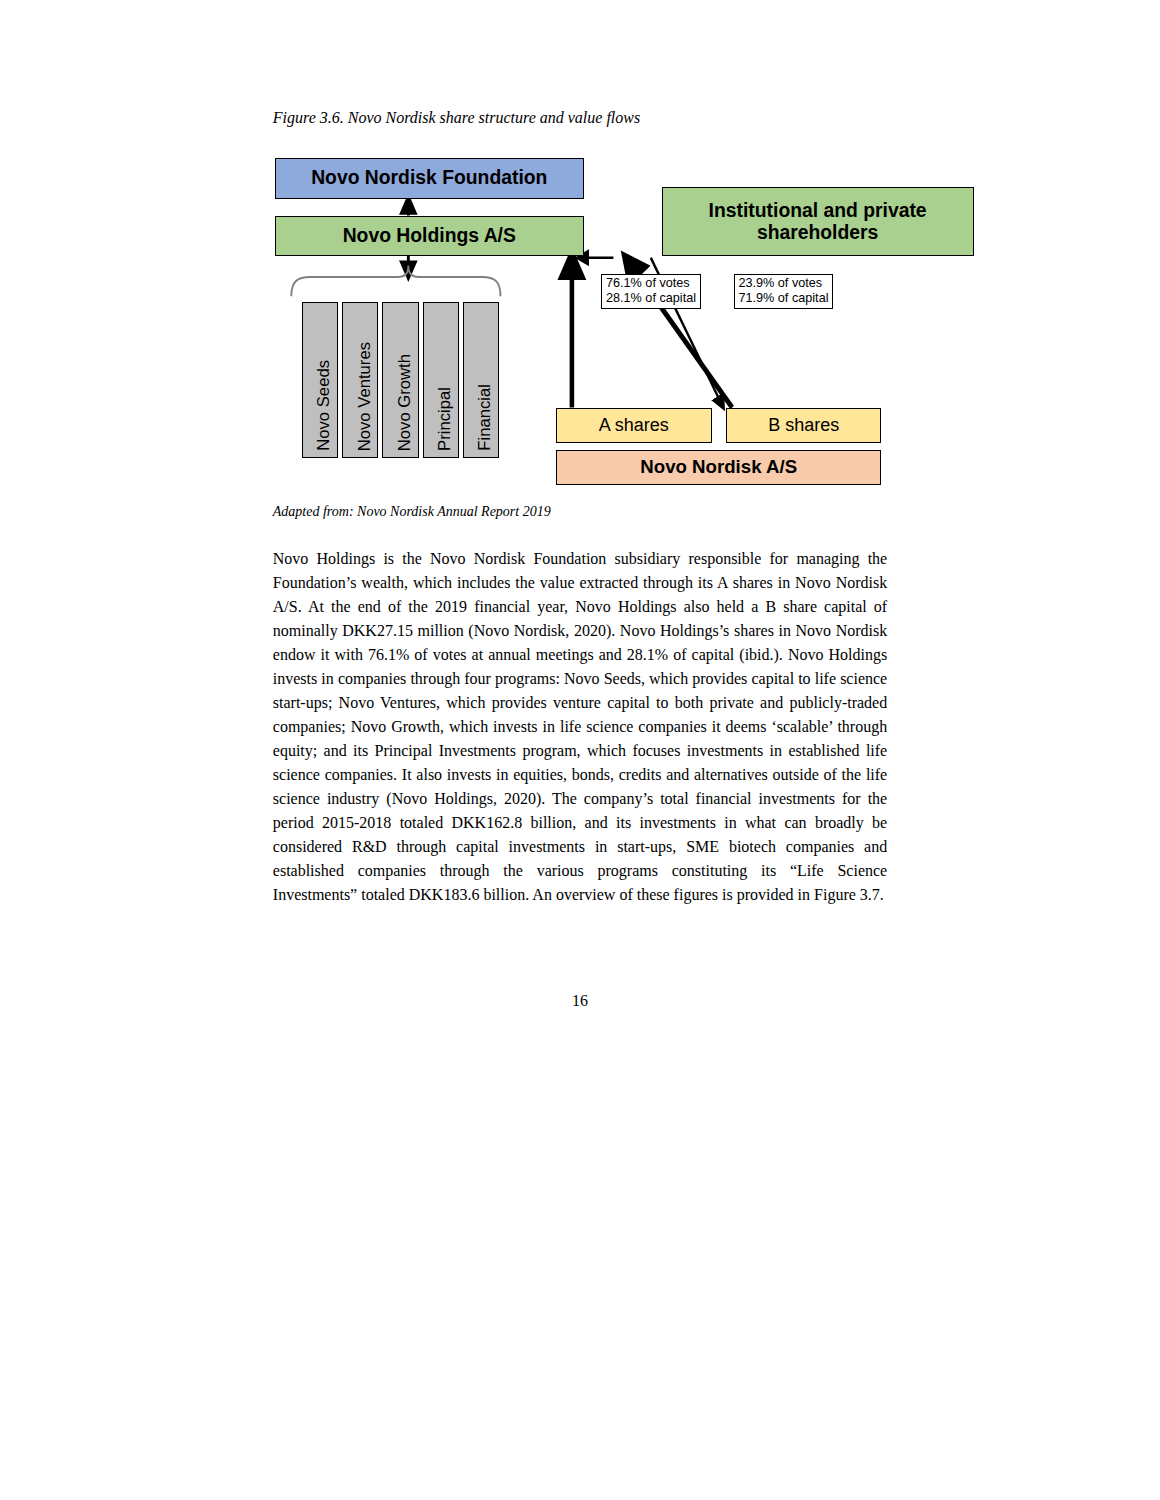Figure 3.6. Novo Nordisk share structure and value flows
Novo Nordisk Foundation
Novo Holdings A/S
Institutional and private
shareholders
Novo Seeds
Novo Ventures
Novo Growth
Principal
Financial
76.1% of votes
28.1% of capital
23.9% of votes
71.9% of capital
A shares
B shares
Novo Nordisk A/S
Adapted from: Novo Nordisk Annual Report 2019
Novo Holdings is the Novo Nordisk Foundation subsidiary responsible for managing the Foundation’s wealth, which includes the value extracted through its A shares in Novo Nordisk A/S. At the end of the 2019 financial year, Novo Holdings also held a B share capital of nominally DKK27.15 million (Novo Nordisk, 2020). Novo Holdings’s shares in Novo Nordisk endow it with 76.1% of votes at annual meetings and 28.1% of capital (ibid.). Novo Holdings invests in companies through four programs: Novo Seeds, which provides capital to life science start-ups; Novo Ventures, which provides venture capital to both private and publicly-traded companies; Novo Growth, which invests in life science companies it deems ‘scalable’ through equity; and its Principal Investments program, which focuses investments in established life science companies. It also invests in equities, bonds, credits and alternatives outside of the life science industry (Novo Holdings, 2020). The company’s total financial investments for the period 2015-2018 totaled DKK162.8 billion, and its investments in what can broadly be considered R&D through capital investments in start-ups, SME biotech companies and established companies through the various programs constituting its “Life Science Investments” totaled DKK183.6 billion. An overview of these figures is provided in Figure 3.7.
16